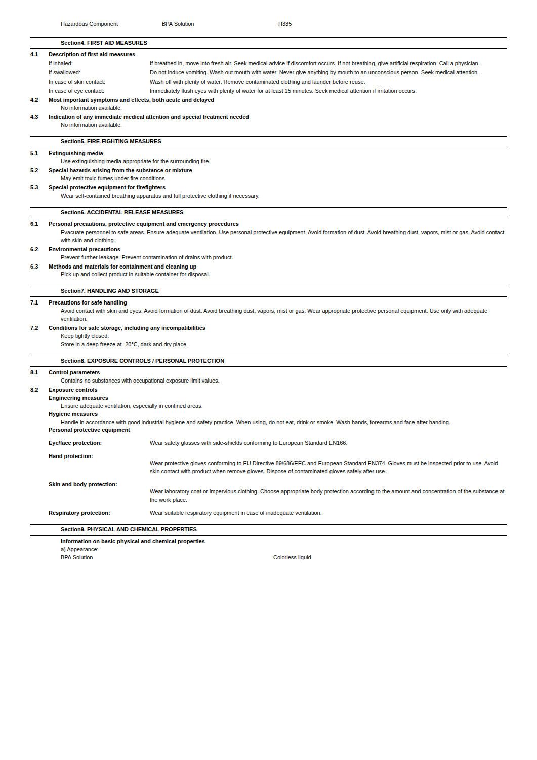Hazardous Component
BPA Solution
H335
Section4. FIRST AID MEASURES
4.1
Description of first aid measures
If inhaled:
If breathed in, move into fresh air. Seek medical advice if discomfort occurs. If not breathing, give artificial respiration. Call a physician.
If swallowed:
Do not induce vomiting. Wash out mouth with water. Never give anything by mouth to an unconscious person. Seek medical attention.
In case of skin contact:
Wash off with plenty of water. Remove contaminated clothing and launder before reuse.
In case of eye contact:
Immediately flush eyes with plenty of water for at least 15 minutes. Seek medical attention if irritation occurs.
4.2
Most important symptoms and effects, both acute and delayed
No information available.
4.3
Indication of any immediate medical attention and special treatment needed
No information available.
Section5. FIRE-FIGHTING MEASURES
5.1
Extinguishing media
Use extinguishing media appropriate for the surrounding fire.
5.2
Special hazards arising from the substance or mixture
May emit toxic fumes under fire conditions.
5.3
Special protective equipment for firefighters
Wear self-contained breathing apparatus and full protective clothing if necessary.
Section6. ACCIDENTAL RELEASE MEASURES
6.1
Personal precautions, protective equipment and emergency procedures
Evacuate personnel to safe areas. Ensure adequate ventilation. Use personal protective equipment. Avoid formation of dust. Avoid breathing dust, vapors, mist or gas. Avoid contact with skin and clothing.
6.2
Environmental precautions
Prevent further leakage. Prevent contamination of drains with product.
6.3
Methods and materials for containment and cleaning up
Pick up and collect product in suitable container for disposal.
Section7. HANDLING AND STORAGE
7.1
Precautions for safe handling
Avoid contact with skin and eyes. Avoid formation of dust. Avoid breathing dust, vapors, mist or gas. Wear appropriate protective personal equipment. Use only with adequate ventilation.
7.2
Conditions for safe storage, including any incompatibilities
Keep tightly closed.
Store in a deep freeze at -20℃, dark and dry place.
Section8. EXPOSURE CONTROLS / PERSONAL PROTECTION
8.1
Control parameters
Contains no substances with occupational exposure limit values.
8.2
Exposure controls
Engineering measures
Ensure adequate ventilation, especially in confined areas.
Hygiene measures
Handle in accordance with good industrial hygiene and safety practice. When using, do not eat, drink or smoke. Wash hands, forearms and face after handing.
Personal protective equipment
Eye/face protection:
Wear safety glasses with side-shields conforming to European Standard EN166.
Hand protection:
Wear protective gloves conforming to EU Directive 89/686/EEC and European Standard EN374. Gloves must be inspected prior to use. Avoid skin contact with product when remove gloves. Dispose of contaminated gloves safely after use.
Skin and body protection:
Wear laboratory coat or impervious clothing. Choose appropriate body protection according to the amount and concentration of the substance at the work place.
Respiratory protection:
Wear suitable respiratory equipment in case of inadequate ventilation.
Section9. PHYSICAL AND CHEMICAL PROPERTIES
Information on basic physical and chemical properties
a) Appearance:
BPA Solution
Colorless liquid